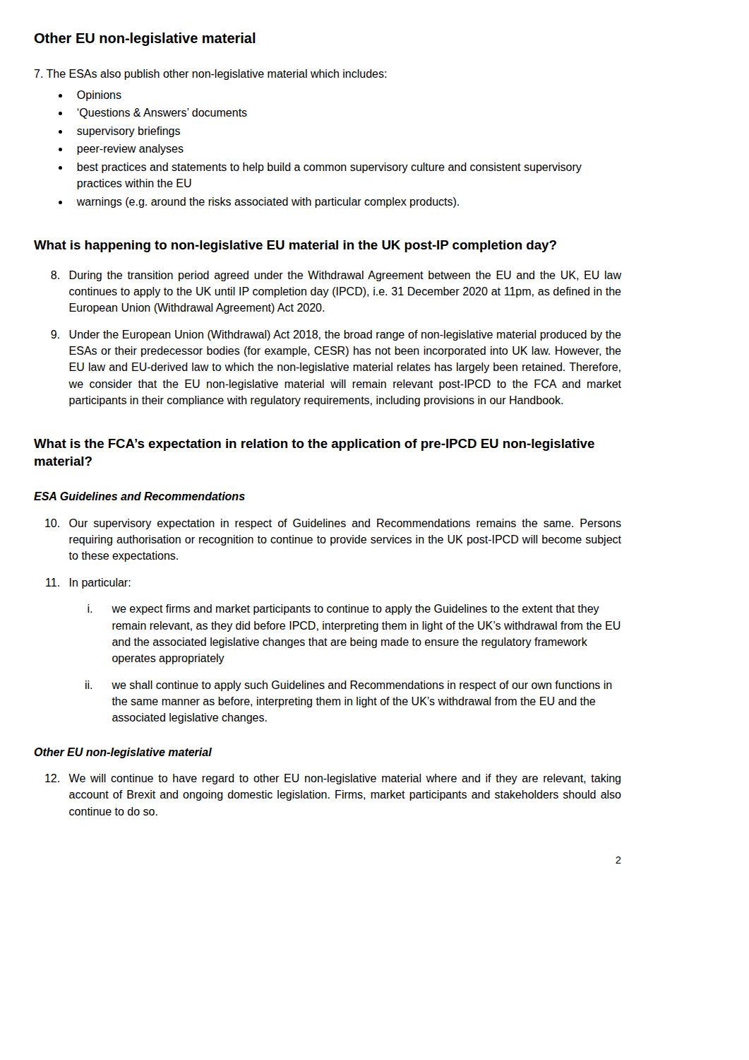Other EU non-legislative material
7. The ESAs also publish other non-legislative material which includes:
Opinions
‘Questions & Answers’ documents
supervisory briefings
peer-review analyses
best practices and statements to help build a common supervisory culture and consistent supervisory practices within the EU
warnings (e.g. around the risks associated with particular complex products).
What is happening to non-legislative EU material in the UK post-IP completion day?
During the transition period agreed under the Withdrawal Agreement between the EU and the UK, EU law continues to apply to the UK until IP completion day (IPCD), i.e. 31 December 2020 at 11pm, as defined in the European Union (Withdrawal Agreement) Act 2020.
Under the European Union (Withdrawal) Act 2018, the broad range of non-legislative material produced by the ESAs or their predecessor bodies (for example, CESR) has not been incorporated into UK law. However, the EU law and EU-derived law to which the non-legislative material relates has largely been retained. Therefore, we consider that the EU non-legislative material will remain relevant post-IPCD to the FCA and market participants in their compliance with regulatory requirements, including provisions in our Handbook.
What is the FCA’s expectation in relation to the application of pre-IPCD EU non-legislative material?
ESA Guidelines and Recommendations
Our supervisory expectation in respect of Guidelines and Recommendations remains the same. Persons requiring authorisation or recognition to continue to provide services in the UK post-IPCD will become subject to these expectations.
In particular:
we expect firms and market participants to continue to apply the Guidelines to the extent that they remain relevant, as they did before IPCD, interpreting them in light of the UK’s withdrawal from the EU and the associated legislative changes that are being made to ensure the regulatory framework operates appropriately
we shall continue to apply such Guidelines and Recommendations in respect of our own functions in the same manner as before, interpreting them in light of the UK’s withdrawal from the EU and the associated legislative changes.
Other EU non-legislative material
We will continue to have regard to other EU non-legislative material where and if they are relevant, taking account of Brexit and ongoing domestic legislation. Firms, market participants and stakeholders should also continue to do so.
2